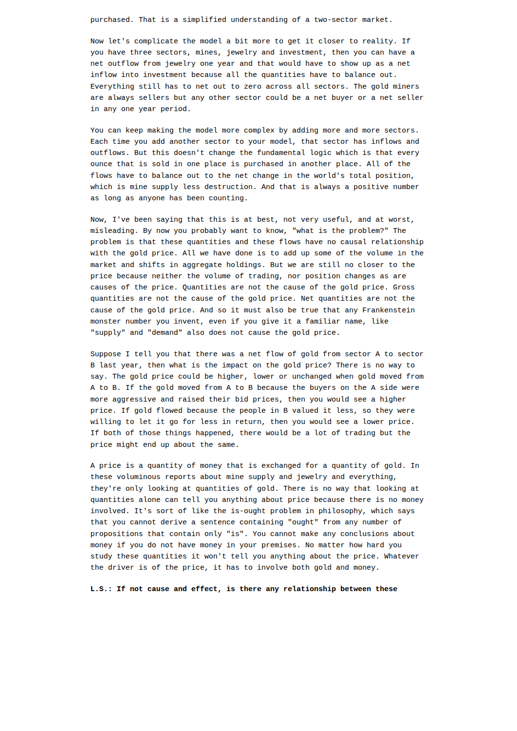purchased. That is a simplified understanding of a two-sector market.
Now let's complicate the model a bit more to get it closer to reality. If you have three sectors, mines, jewelry and investment, then you can have a net outflow from jewelry one year and that would have to show up as a net inflow into investment because all the quantities have to balance out. Everything still has to net out to zero across all sectors. The gold miners are always sellers but any other sector could be a net buyer or a net seller in any one year period.
You can keep making the model more complex by adding more and more sectors. Each time you add another sector to your model, that sector has inflows and outflows. But this doesn't change the fundamental logic which is that every ounce that is sold in one place is purchased in another place. All of the flows have to balance out to the net change in the world's total position, which is mine supply less destruction. And that is always a positive number as long as anyone has been counting.
Now, I've been saying that this is at best, not very useful, and at worst, misleading. By now you probably want to know, "what is the problem?" The problem is that these quantities and these flows have no causal relationship with the gold price. All we have done is to add up some of the volume in the market and shifts in aggregate holdings. But we are still no closer to the price because neither the volume of trading, nor position changes as are causes of the price. Quantities are not the cause of the gold price. Gross quantities are not the cause of the gold price. Net quantities are not the cause of the gold price. And so it must also be true that any Frankenstein monster number you invent, even if you give it a familiar name, like "supply" and "demand" also does not cause the gold price.
Suppose I tell you that there was a net flow of gold from sector A to sector B last year, then what is the impact on the gold price? There is no way to say. The gold price could be higher, lower or unchanged when gold moved from A to B. If the gold moved from A to B because the buyers on the A side were more aggressive and raised their bid prices, then you would see a higher price. If gold flowed because the people in B valued it less, so they were willing to let it go for less in return, then you would see a lower price. If both of those things happened, there would be a lot of trading but the price might end up about the same.
A price is a quantity of money that is exchanged for a quantity of gold. In these voluminous reports about mine supply and jewelry and everything, they're only looking at quantities of gold. There is no way that looking at quantities alone can tell you anything about price because there is no money involved. It's sort of like the is-ought problem in philosophy, which says that you cannot derive a sentence containing "ought" from any number of propositions that contain only "is". You cannot make any conclusions about money if you do not have money in your premises. No matter how hard you study these quantities it won't tell you anything about the price. Whatever the driver is of the price, it has to involve both gold and money.
L.S.: If not cause and effect, is there any relationship between these